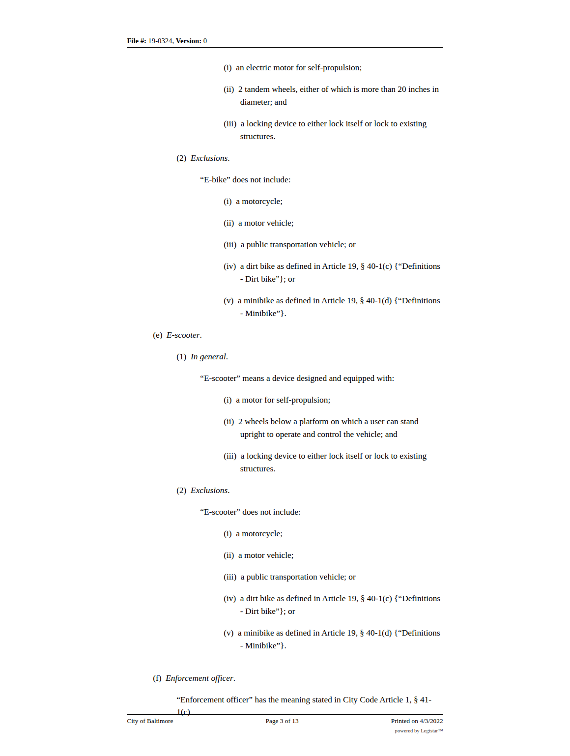File #: 19-0324, Version: 0
(i) an electric motor for self-propulsion;
(ii) 2 tandem wheels, either of which is more than 20 inches in diameter; and
(iii) a locking device to either lock itself or lock to existing structures.
(2) Exclusions.
“E-bike” does not include:
(i) a motorcycle;
(ii) a motor vehicle;
(iii) a public transportation vehicle; or
(iv) a dirt bike as defined in Article 19, § 40-1(c) {“Definitions - Dirt bike”}; or
(v) a minibike as defined in Article 19, § 40-1(d) {“Definitions - Minibike”}.
(e) E-scooter.
(1) In general.
“E-scooter” means a device designed and equipped with:
(i) a motor for self-propulsion;
(ii) 2 wheels below a platform on which a user can stand upright to operate and control the vehicle; and
(iii) a locking device to either lock itself or lock to existing structures.
(2) Exclusions.
“E-scooter” does not include:
(i) a motorcycle;
(ii) a motor vehicle;
(iii) a public transportation vehicle; or
(iv) a dirt bike as defined in Article 19, § 40-1(c) {“Definitions - Dirt bike”}; or
(v) a minibike as defined in Article 19, § 40-1(d) {“Definitions - Minibike”}.
(f) Enforcement officer.
“Enforcement officer” has the meaning stated in City Code Article 1, § 41-1(c).
City of Baltimore Page 3 of 13 Printed on 4/3/2022
powered by Legistar™